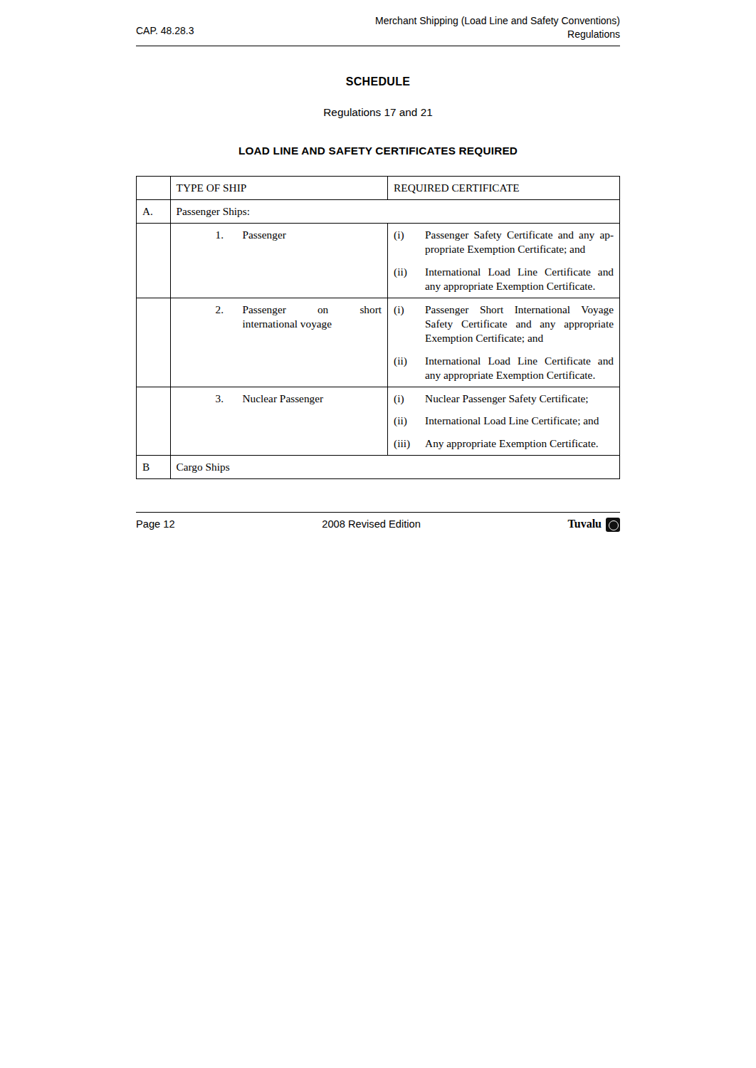CAP. 48.28.3
Merchant Shipping (Load Line and Safety Conventions)
Regulations
SCHEDULE
Regulations 17 and 21
LOAD LINE AND SAFETY CERTIFICATES REQUIRED
| | TYPE OF SHIP | REQUIRED CERTIFICATE |
| A. | Passenger Ships: |
| | 1. Passenger | (i) Passenger Safety Certificate and any appropriate Exemption Certificate; and (ii) International Load Line Certificate and any appropriate Exemption Certificate. |
| | 2. Passenger on short international voyage | (i) Passenger Short International Voyage Safety Certificate and any appropriate Exemption Certificate; and (ii) International Load Line Certificate and any appropriate Exemption Certificate. |
| | 3. Nuclear Passenger | (i) Nuclear Passenger Safety Certificate; (ii) International Load Line Certificate; and (iii) Any appropriate Exemption Certificate. |
| B | Cargo Ships |
Page 12
2008 Revised Edition
Tuvalu